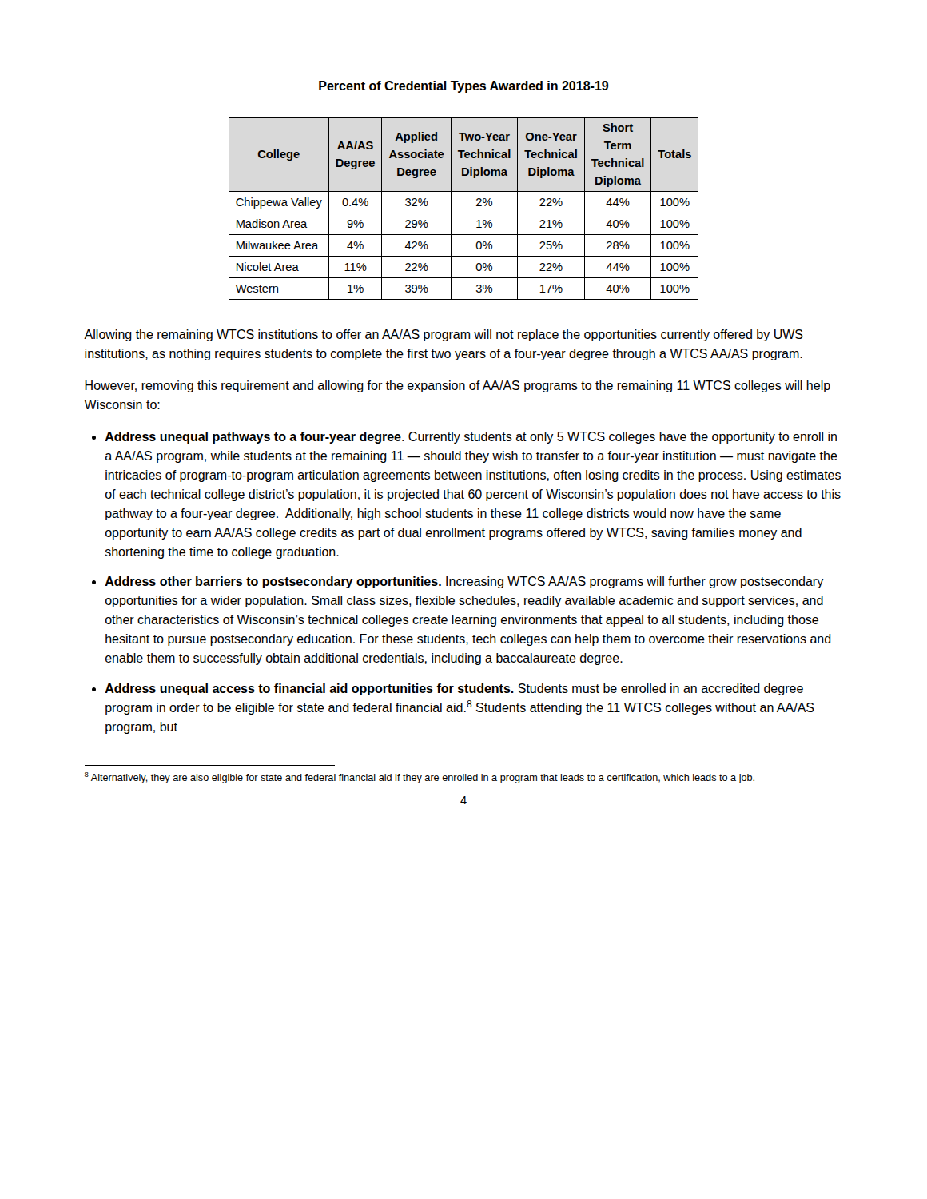Percent of Credential Types Awarded in 2018-19
| College | AA/AS Degree | Applied Associate Degree | Two-Year Technical Diploma | One-Year Technical Diploma | Short Term Technical Diploma | Totals |
| --- | --- | --- | --- | --- | --- | --- |
| Chippewa Valley | 0.4% | 32% | 2% | 22% | 44% | 100% |
| Madison Area | 9% | 29% | 1% | 21% | 40% | 100% |
| Milwaukee Area | 4% | 42% | 0% | 25% | 28% | 100% |
| Nicolet Area | 11% | 22% | 0% | 22% | 44% | 100% |
| Western | 1% | 39% | 3% | 17% | 40% | 100% |
Allowing the remaining WTCS institutions to offer an AA/AS program will not replace the opportunities currently offered by UWS institutions, as nothing requires students to complete the first two years of a four-year degree through a WTCS AA/AS program.
However, removing this requirement and allowing for the expansion of AA/AS programs to the remaining 11 WTCS colleges will help Wisconsin to:
Address unequal pathways to a four-year degree. Currently students at only 5 WTCS colleges have the opportunity to enroll in a AA/AS program, while students at the remaining 11 — should they wish to transfer to a four-year institution — must navigate the intricacies of program-to-program articulation agreements between institutions, often losing credits in the process. Using estimates of each technical college district’s population, it is projected that 60 percent of Wisconsin’s population does not have access to this pathway to a four-year degree. Additionally, high school students in these 11 college districts would now have the same opportunity to earn AA/AS college credits as part of dual enrollment programs offered by WTCS, saving families money and shortening the time to college graduation.
Address other barriers to postsecondary opportunities. Increasing WTCS AA/AS programs will further grow postsecondary opportunities for a wider population. Small class sizes, flexible schedules, readily available academic and support services, and other characteristics of Wisconsin’s technical colleges create learning environments that appeal to all students, including those hesitant to pursue postsecondary education. For these students, tech colleges can help them to overcome their reservations and enable them to successfully obtain additional credentials, including a baccalaureate degree.
Address unequal access to financial aid opportunities for students. Students must be enrolled in an accredited degree program in order to be eligible for state and federal financial aid.8 Students attending the 11 WTCS colleges without an AA/AS program, but
8 Alternatively, they are also eligible for state and federal financial aid if they are enrolled in a program that leads to a certification, which leads to a job.
4